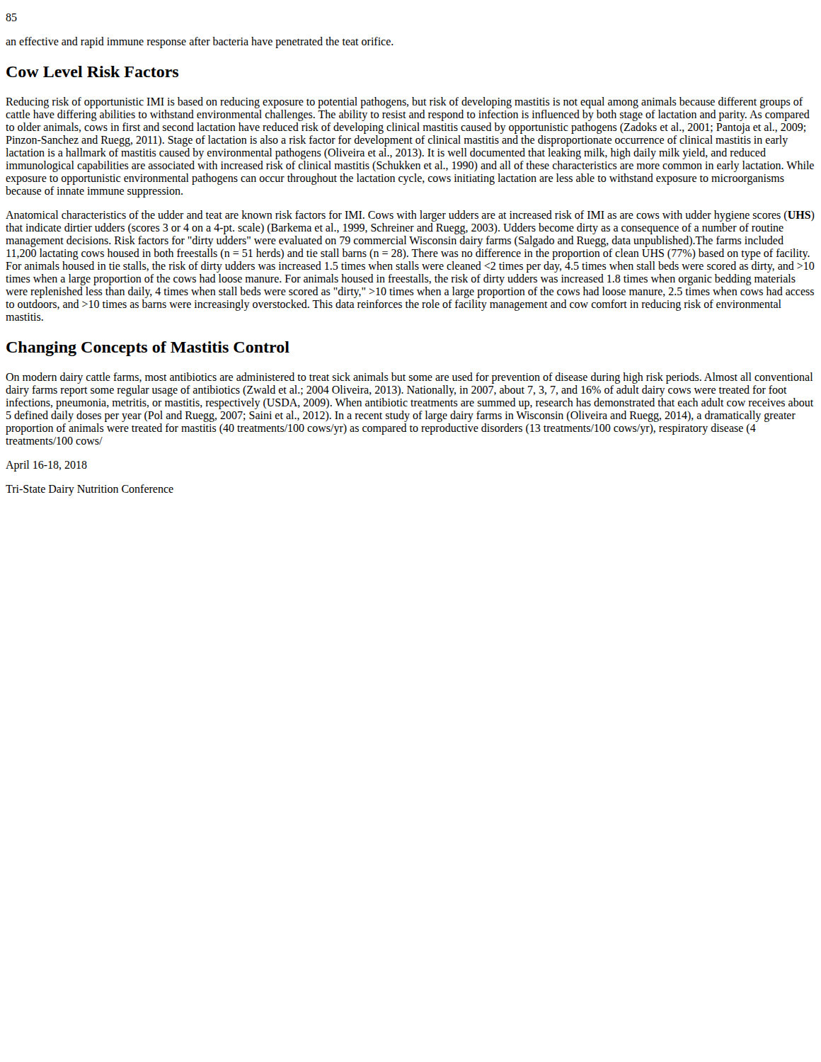85
an effective and rapid immune response after bacteria have penetrated the teat orifice.
Cow Level Risk Factors
Reducing risk of opportunistic IMI is based on reducing exposure to potential pathogens, but risk of developing mastitis is not equal among animals because different groups of cattle have differing abilities to withstand environmental challenges. The ability to resist and respond to infection is influenced by both stage of lactation and parity. As compared to older animals, cows in first and second lactation have reduced risk of developing clinical mastitis caused by opportunistic pathogens (Zadoks et al., 2001; Pantoja et al., 2009; Pinzon-Sanchez and Ruegg, 2011). Stage of lactation is also a risk factor for development of clinical mastitis and the disproportionate occurrence of clinical mastitis in early lactation is a hallmark of mastitis caused by environmental pathogens (Oliveira et al., 2013). It is well documented that leaking milk, high daily milk yield, and reduced immunological capabilities are associated with increased risk of clinical mastitis (Schukken et al., 1990) and all of these characteristics are more common in early lactation. While exposure to opportunistic environmental pathogens can occur throughout the lactation cycle, cows initiating lactation are less able to withstand exposure to microorganisms because of innate immune suppression.
Anatomical characteristics of the udder and teat are known risk factors for IMI. Cows with larger udders are at increased risk of IMI as are cows with udder hygiene scores (UHS) that indicate dirtier udders (scores 3 or 4 on a 4-pt. scale) (Barkema et al., 1999, Schreiner and Ruegg, 2003). Udders become dirty as a consequence of a number of routine management decisions. Risk factors for "dirty udders" were evaluated on 79 commercial Wisconsin dairy farms (Salgado and Ruegg, data unpublished).The farms included 11,200 lactating cows housed in both freestalls (n = 51 herds) and tie stall barns (n = 28). There was no difference in the proportion of clean UHS (77%) based on type of facility. For animals housed in tie stalls, the risk of dirty udders was increased 1.5 times when stalls were cleaned <2 times per day, 4.5 times when stall beds were scored as dirty, and >10 times when a large proportion of the cows had loose manure. For animals housed in freestalls, the risk of dirty udders was increased 1.8 times when organic bedding materials were replenished less than daily, 4 times when stall beds were scored as "dirty," >10 times when a large proportion of the cows had loose manure, 2.5 times when cows had access to outdoors, and >10 times as barns were increasingly overstocked. This data reinforces the role of facility management and cow comfort in reducing risk of environmental mastitis.
Changing Concepts of Mastitis Control
On modern dairy cattle farms, most antibiotics are administered to treat sick animals but some are used for prevention of disease during high risk periods. Almost all conventional dairy farms report some regular usage of antibiotics (Zwald et al.; 2004 Oliveira, 2013). Nationally, in 2007, about 7, 3, 7, and 16% of adult dairy cows were treated for foot infections, pneumonia, metritis, or mastitis, respectively (USDA, 2009). When antibiotic treatments are summed up, research has demonstrated that each adult cow receives about 5 defined daily doses per year (Pol and Ruegg, 2007; Saini et al., 2012). In a recent study of large dairy farms in Wisconsin (Oliveira and Ruegg, 2014), a dramatically greater proportion of animals were treated for mastitis (40 treatments/100 cows/yr) as compared to reproductive disorders (13 treatments/100 cows/yr), respiratory disease (4 treatments/100 cows/
April 16-18, 2018
Tri-State Dairy Nutrition Conference